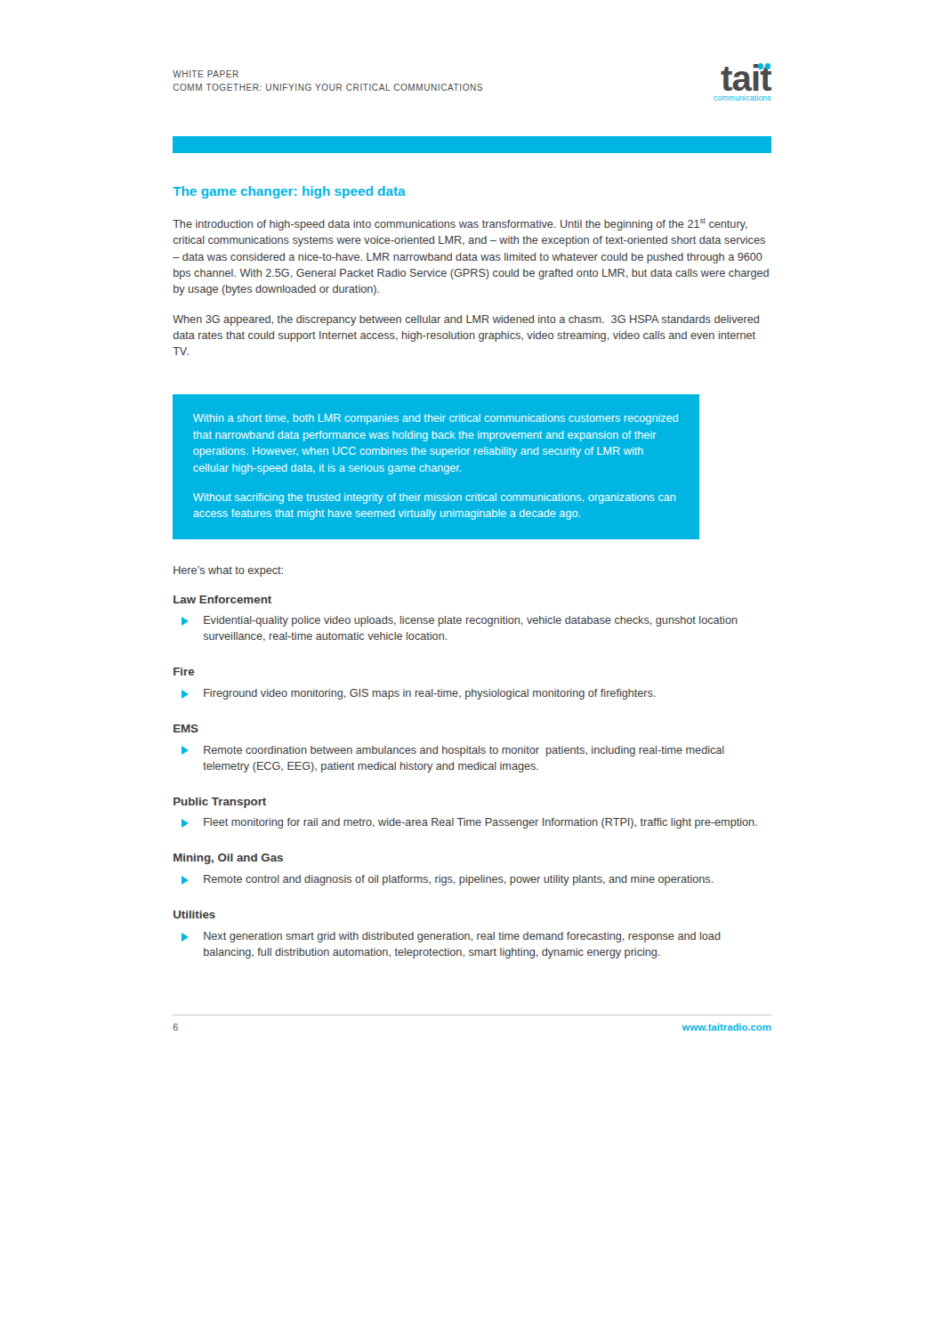WHITE PAPER
COMM TOGETHER: UNIFYING YOUR CRITICAL COMMUNICATIONS
tait
communications
The game changer: high speed data
The introduction of high-speed data into communications was transformative. Until the beginning of the 21st century, critical communications systems were voice-oriented LMR, and – with the exception of text-oriented short data services – data was considered a nice-to-have. LMR narrowband data was limited to whatever could be pushed through a 9600 bps channel. With 2.5G, General Packet Radio Service (GPRS) could be grafted onto LMR, but data calls were charged by usage (bytes downloaded or duration).
When 3G appeared, the discrepancy between cellular and LMR widened into a chasm. 3G HSPA standards delivered data rates that could support Internet access, high-resolution graphics, video streaming, video calls and even internet TV.
Within a short time, both LMR companies and their critical communications customers recognized that narrowband data performance was holding back the improvement and expansion of their operations. However, when UCC combines the superior reliability and security of LMR with cellular high-speed data, it is a serious game changer.
Without sacrificing the trusted integrity of their mission critical communications, organizations can access features that might have seemed virtually unimaginable a decade ago.
Here’s what to expect:
Law Enforcement
Evidential-quality police video uploads, license plate recognition, vehicle database checks, gunshot location surveillance, real-time automatic vehicle location.
Fire
Fireground video monitoring, GIS maps in real-time, physiological monitoring of firefighters.
EMS
Remote coordination between ambulances and hospitals to monitor patients, including real-time medical telemetry (ECG, EEG), patient medical history and medical images.
Public Transport
Fleet monitoring for rail and metro, wide-area Real Time Passenger Information (RTPI), traffic light pre-emption.
Mining, Oil and Gas
Remote control and diagnosis of oil platforms, rigs, pipelines, power utility plants, and mine operations.
Utilities
Next generation smart grid with distributed generation, real time demand forecasting, response and load balancing, full distribution automation, teleprotection, smart lighting, dynamic energy pricing.
6 www.taitradio.com